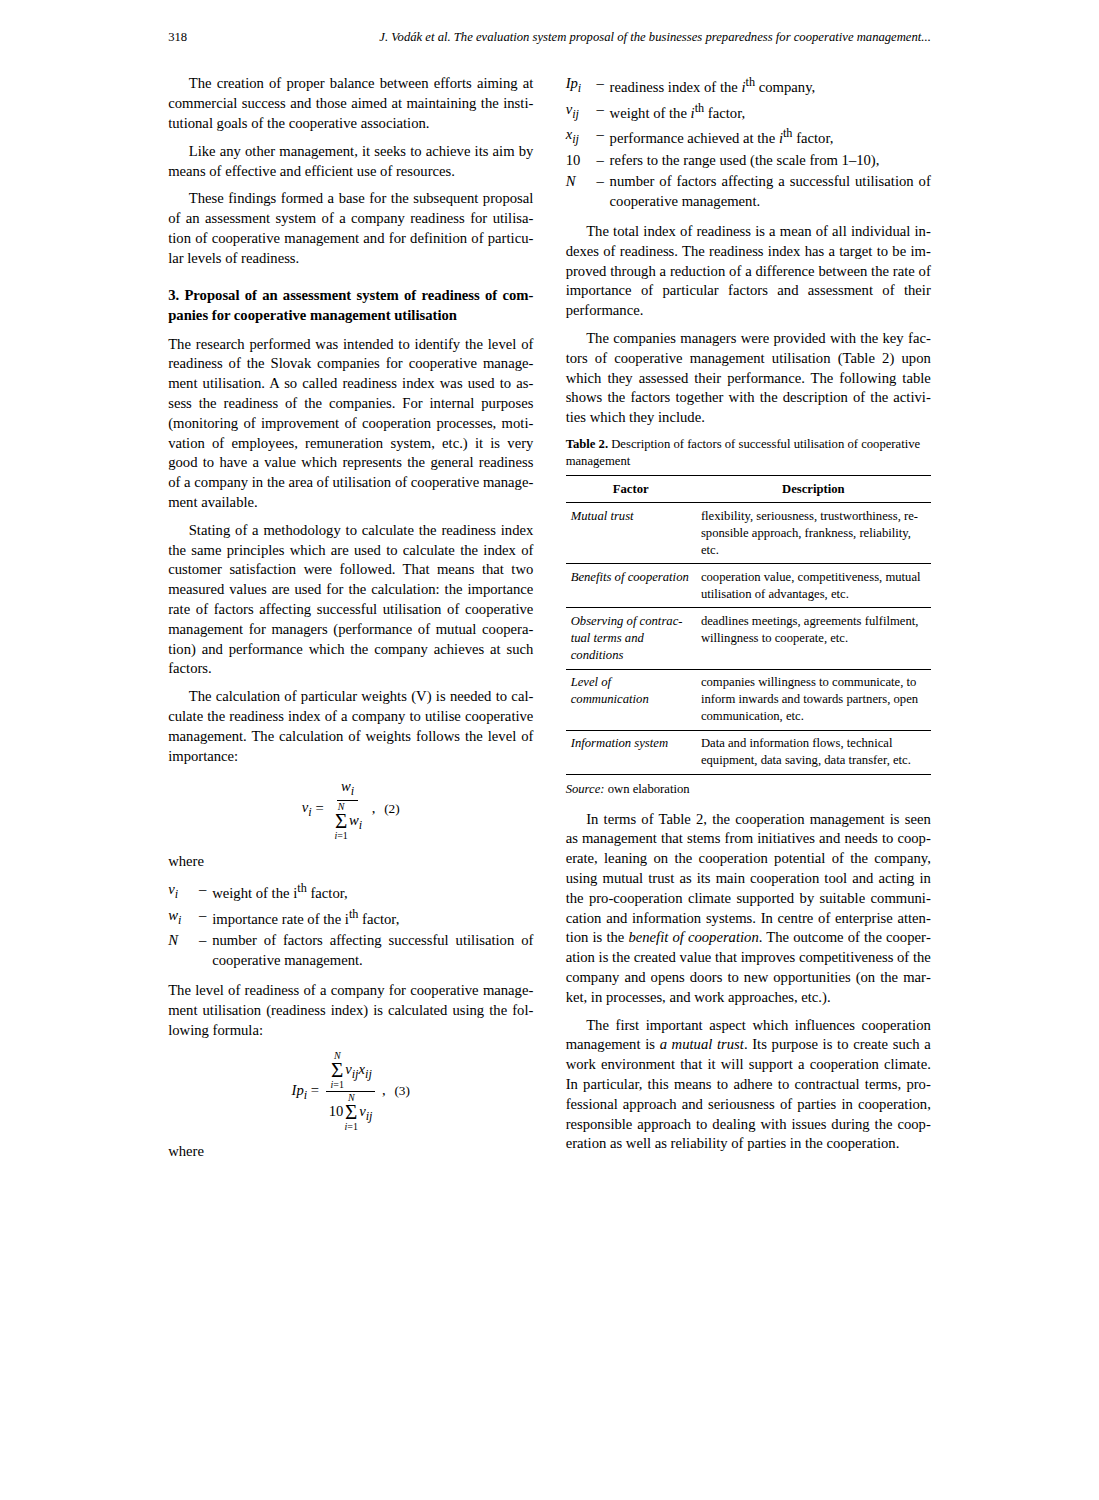318 J. Vodák et al. The evaluation system proposal of the businesses preparedness for cooperative management...
The creation of proper balance between efforts aiming at commercial success and those aimed at maintaining the institutional goals of the cooperative association.
Like any other management, it seeks to achieve its aim by means of effective and efficient use of resources.
These findings formed a base for the subsequent proposal of an assessment system of a company readiness for utilisation of cooperative management and for definition of particular levels of readiness.
3. Proposal of an assessment system of readiness of companies for cooperative management utilisation
The research performed was intended to identify the level of readiness of the Slovak companies for cooperative management utilisation. A so called readiness index was used to assess the readiness of the companies. For internal purposes (monitoring of improvement of cooperation processes, motivation of employees, remuneration system, etc.) it is very good to have a value which represents the general readiness of a company in the area of utilisation of cooperative management available.
Stating of a methodology to calculate the readiness index the same principles which are used to calculate the index of customer satisfaction were followed. That means that two measured values are used for the calculation: the importance rate of factors affecting successful utilisation of cooperative management for managers (performance of mutual cooperation) and performance which the company achieves at such factors.
The calculation of particular weights (V) is needed to calculate the readiness index of a company to utilise cooperative management. The calculation of weights follows the level of importance:
vi = wi N Σ i=1 wi , (2)
where
vi–weight of the ith factor,
wi–importance rate of the ith factor,
N–number of factors affecting successful utilisation of cooperative management.
The level of readiness of a company for cooperative management utilisation (readiness index) is calculated using the following formula:
Ipi = N Σ i=1 vijxij 10 N Σ i=1 vij , (3)
where
Ipi–readiness index of the ith company,
vij–weight of the ith factor,
xij–performance achieved at the ith factor,
10–refers to the range used (the scale from 1–10),
N–number of factors affecting a successful utilisation of cooperative management.
The total index of readiness is a mean of all individual indexes of readiness. The readiness index has a target to be improved through a reduction of a difference between the rate of importance of particular factors and assessment of their performance.
The companies managers were provided with the key factors of cooperative management utilisation (Table 2) upon which they assessed their performance. The following table shows the factors together with the description of the activities which they include.
Table 2. Description of factors of successful utilisation of cooperative management
| Factor | Description |
| --- | --- |
| Mutual trust | flexibility, seriousness, trustworthiness, responsible approach, frankness, reliability, etc. |
| Benefits of cooperation | cooperation value, competitiveness, mutual utilisation of advantages, etc. |
| Observing of contractual terms and conditions | deadlines meetings, agreements fulfilment, willingness to cooperate, etc. |
| Level of communication | companies willingness to communicate, to inform inwards and towards partners, open communication, etc. |
| Information system | Data and information flows, technical equipment, data saving, data transfer, etc. |
Source: own elaboration
In terms of Table 2, the cooperation management is seen as management that stems from initiatives and needs to cooperate, leaning on the cooperation potential of the company, using mutual trust as its main cooperation tool and acting in the pro-cooperation climate supported by suitable communication and information systems. In centre of enterprise attention is the benefit of cooperation. The outcome of the cooperation is the created value that improves competitiveness of the company and opens doors to new opportunities (on the market, in processes, and work approaches, etc.).
The first important aspect which influences cooperation management is a mutual trust. Its purpose is to create such a work environment that it will support a cooperation climate. In particular, this means to adhere to contractual terms, professional approach and seriousness of parties in cooperation, responsible approach to dealing with issues during the cooperation as well as reliability of parties in the cooperation.